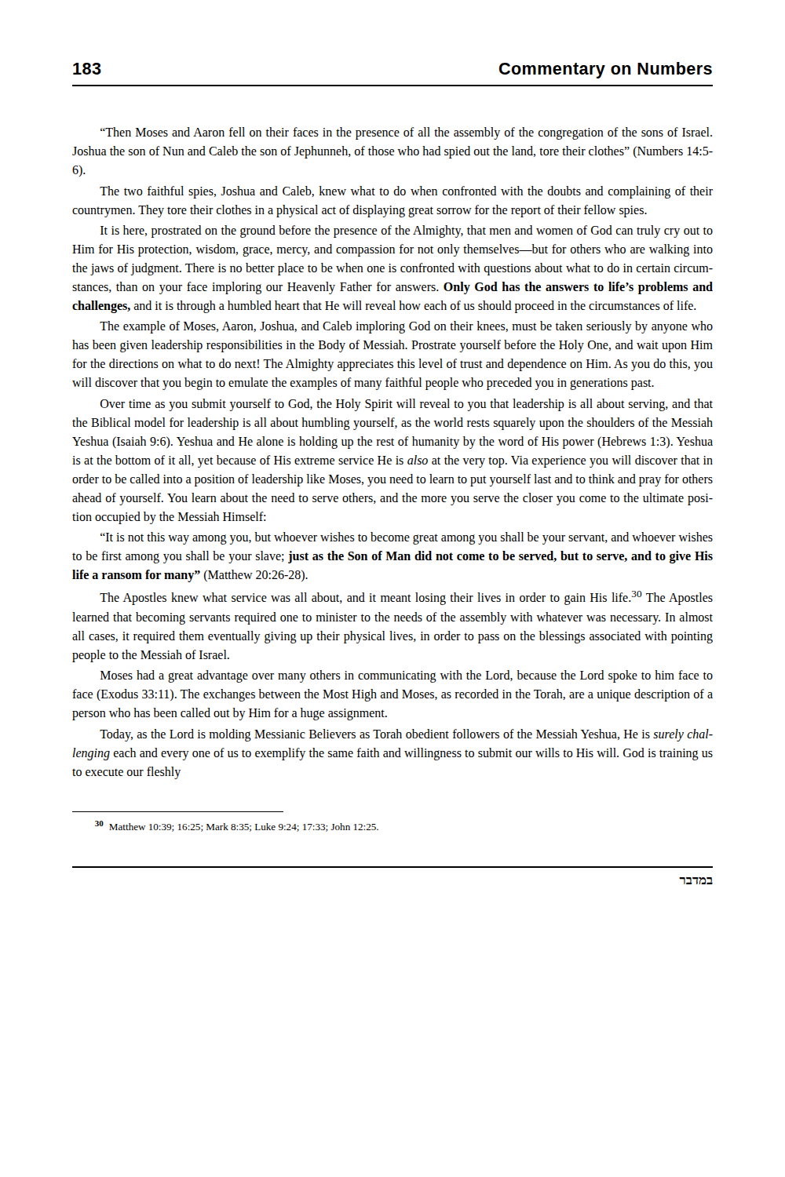183 Commentary on Numbers
“Then Moses and Aaron fell on their faces in the presence of all the assembly of the congregation of the sons of Israel. Joshua the son of Nun and Caleb the son of Jephunneh, of those who had spied out the land, tore their clothes” (Numbers 14:5-6).
The two faithful spies, Joshua and Caleb, knew what to do when confronted with the doubts and complaining of their countrymen. They tore their clothes in a physical act of displaying great sorrow for the report of their fellow spies.
It is here, prostrated on the ground before the presence of the Almighty, that men and women of God can truly cry out to Him for His protection, wisdom, grace, mercy, and compassion for not only themselves—but for others who are walking into the jaws of judgment. There is no better place to be when one is confronted with questions about what to do in certain circumstances, than on your face imploring our Heavenly Father for answers. Only God has the answers to life’s problems and challenges, and it is through a humbled heart that He will reveal how each of us should proceed in the circumstances of life.
The example of Moses, Aaron, Joshua, and Caleb imploring God on their knees, must be taken seriously by anyone who has been given leadership responsibilities in the Body of Messiah. Prostrate yourself before the Holy One, and wait upon Him for the directions on what to do next! The Almighty appreciates this level of trust and dependence on Him. As you do this, you will discover that you begin to emulate the examples of many faithful people who preceded you in generations past.
Over time as you submit yourself to God, the Holy Spirit will reveal to you that leadership is all about serving, and that the Biblical model for leadership is all about humbling yourself, as the world rests squarely upon the shoulders of the Messiah Yeshua (Isaiah 9:6). Yeshua and He alone is holding up the rest of humanity by the word of His power (Hebrews 1:3). Yeshua is at the bottom of it all, yet because of His extreme service He is also at the very top. Via experience you will discover that in order to be called into a position of leadership like Moses, you need to learn to put yourself last and to think and pray for others ahead of yourself. You learn about the need to serve others, and the more you serve the closer you come to the ultimate position occupied by the Messiah Himself:
“It is not this way among you, but whoever wishes to become great among you shall be your servant, and whoever wishes to be first among you shall be your slave; just as the Son of Man did not come to be served, but to serve, and to give His life a ransom for many” (Matthew 20:26-28).
The Apostles knew what service was all about, and it meant losing their lives in order to gain His life.30 The Apostles learned that becoming servants required one to minister to the needs of the assembly with whatever was necessary. In almost all cases, it required them eventually giving up their physical lives, in order to pass on the blessings associated with pointing people to the Messiah of Israel.
Moses had a great advantage over many others in communicating with the Lord, because the Lord spoke to him face to face (Exodus 33:11). The exchanges between the Most High and Moses, as recorded in the Torah, are a unique description of a person who has been called out by Him for a huge assignment.
Today, as the Lord is molding Messianic Believers as Torah obedient followers of the Messiah Yeshua, He is surely challenging each and every one of us to exemplify the same faith and willingness to submit our wills to His will. God is training us to execute our fleshly
30 Matthew 10:39; 16:25; Mark 8:35; Luke 9:24; 17:33; John 12:25.
במדבר